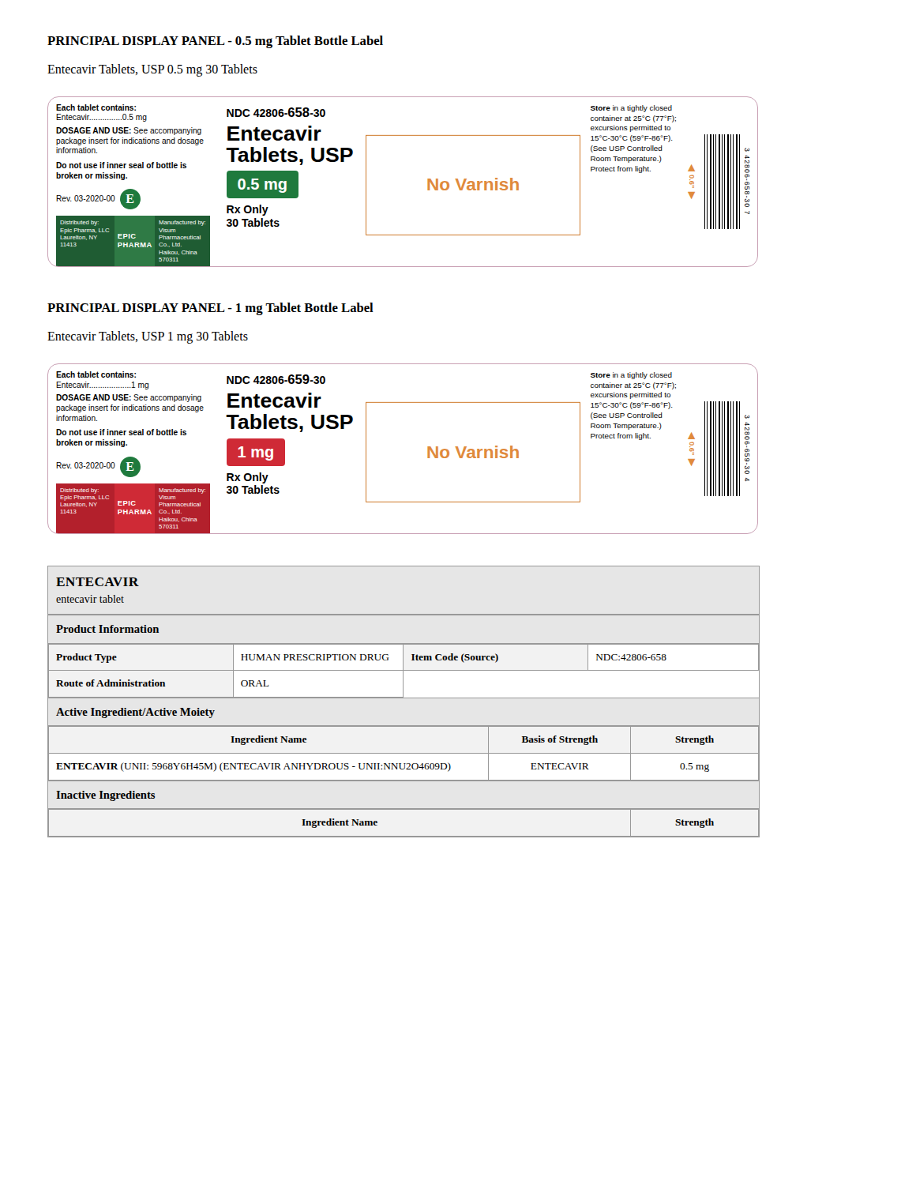PRINCIPAL DISPLAY PANEL - 0.5 mg Tablet Bottle Label
Entecavir Tablets, USP 0.5 mg 30 Tablets
Each tablet contains:
Entecavir...............0.5 mg
DOSAGE AND USE: See accompanying package insert for indications and dosage information.
Do not use if inner seal of bottle is broken or missing.
Rev. 03-2020-00 E
Distributed by:
Epic Pharma, LLC
Laurelton, NY 11413
EPIC
PHARMA
Manufactured by:
Visum Pharmaceutical Co., Ltd.
Haikou, China 570311
NDC 42806-658-30
Entecavir
Tablets, USP
0.5 mg
Rx Only
30 Tablets
No Varnish
Store in a tightly closed container at 25°C (77°F); excursions permitted to 15°C-30°C (59°F-86°F). (See USP Controlled Room Temperature.)
Protect from light.
▲ 0.6" ▼
3 42806-658-30 7
PRINCIPAL DISPLAY PANEL - 1 mg Tablet Bottle Label
Entecavir Tablets, USP 1 mg 30 Tablets
Each tablet contains:
Entecavir...................1 mg
DOSAGE AND USE: See accompanying package insert for indications and dosage information.
Do not use if inner seal of bottle is broken or missing.
Rev. 03-2020-00 E
Distributed by:
Epic Pharma, LLC
Laurelton, NY 11413
EPIC
PHARMA
Manufactured by:
Visum Pharmaceutical Co., Ltd.
Haikou, China 570311
NDC 42806-659-30
Entecavir
Tablets, USP
1 mg
Rx Only
30 Tablets
No Varnish
Store in a tightly closed container at 25°C (77°F); excursions permitted to 15°C-30°C (59°F-86°F). (See USP Controlled Room Temperature.)
Protect from light.
▲ 0.6" ▼
3 42806-659-30 4
ENTECAVIR
entecavir tablet
Product Information
| Product Type | HUMAN PRESCRIPTION DRUG | Item Code (Source) | NDC:42806-658 |
| Route of Administration | ORAL | | |
Active Ingredient/Active Moiety
| Ingredient Name | Basis of Strength | Strength |
| --- | --- | --- |
| ENTECAVIR (UNII: 5968Y6H45M) (ENTECAVIR ANHYDROUS - UNII:NNU2O4609D) | ENTECAVIR | 0.5 mg |
Inactive Ingredients
| Ingredient Name | Strength |
| --- | --- |